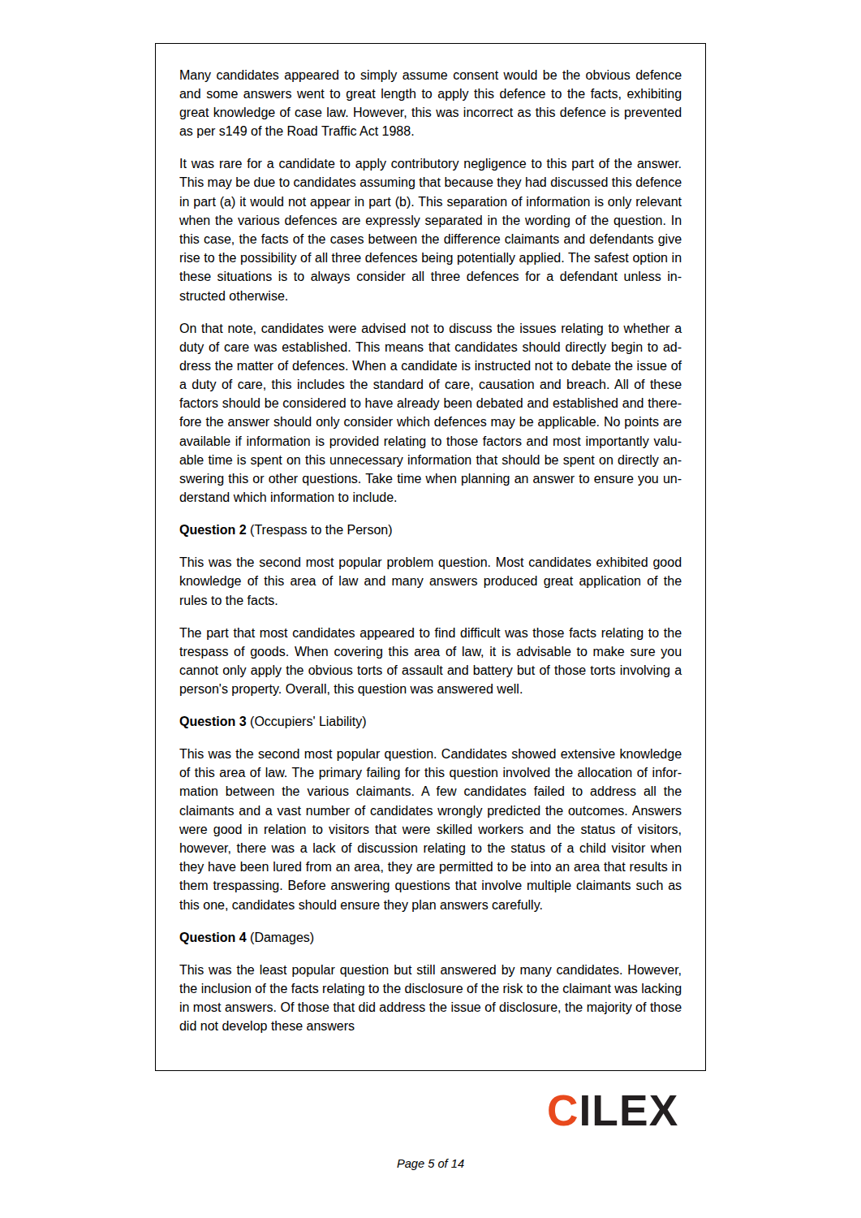Many candidates appeared to simply assume consent would be the obvious defence and some answers went to great length to apply this defence to the facts, exhibiting great knowledge of case law. However, this was incorrect as this defence is prevented as per s149 of the Road Traffic Act 1988.
It was rare for a candidate to apply contributory negligence to this part of the answer. This may be due to candidates assuming that because they had discussed this defence in part (a) it would not appear in part (b). This separation of information is only relevant when the various defences are expressly separated in the wording of the question. In this case, the facts of the cases between the difference claimants and defendants give rise to the possibility of all three defences being potentially applied. The safest option in these situations is to always consider all three defences for a defendant unless instructed otherwise.
On that note, candidates were advised not to discuss the issues relating to whether a duty of care was established. This means that candidates should directly begin to address the matter of defences. When a candidate is instructed not to debate the issue of a duty of care, this includes the standard of care, causation and breach. All of these factors should be considered to have already been debated and established and therefore the answer should only consider which defences may be applicable. No points are available if information is provided relating to those factors and most importantly valuable time is spent on this unnecessary information that should be spent on directly answering this or other questions. Take time when planning an answer to ensure you understand which information to include.
Question 2 (Trespass to the Person)
This was the second most popular problem question. Most candidates exhibited good knowledge of this area of law and many answers produced great application of the rules to the facts.
The part that most candidates appeared to find difficult was those facts relating to the trespass of goods. When covering this area of law, it is advisable to make sure you cannot only apply the obvious torts of assault and battery but of those torts involving a person's property. Overall, this question was answered well.
Question 3 (Occupiers' Liability)
This was the second most popular question. Candidates showed extensive knowledge of this area of law. The primary failing for this question involved the allocation of information between the various claimants. A few candidates failed to address all the claimants and a vast number of candidates wrongly predicted the outcomes. Answers were good in relation to visitors that were skilled workers and the status of visitors, however, there was a lack of discussion relating to the status of a child visitor when they have been lured from an area, they are permitted to be into an area that results in them trespassing. Before answering questions that involve multiple claimants such as this one, candidates should ensure they plan answers carefully.
Question 4 (Damages)
This was the least popular question but still answered by many candidates. However, the inclusion of the facts relating to the disclosure of the risk to the claimant was lacking in most answers. Of those that did address the issue of disclosure, the majority of those did not develop these answers
CILEX
Page 5 of 14